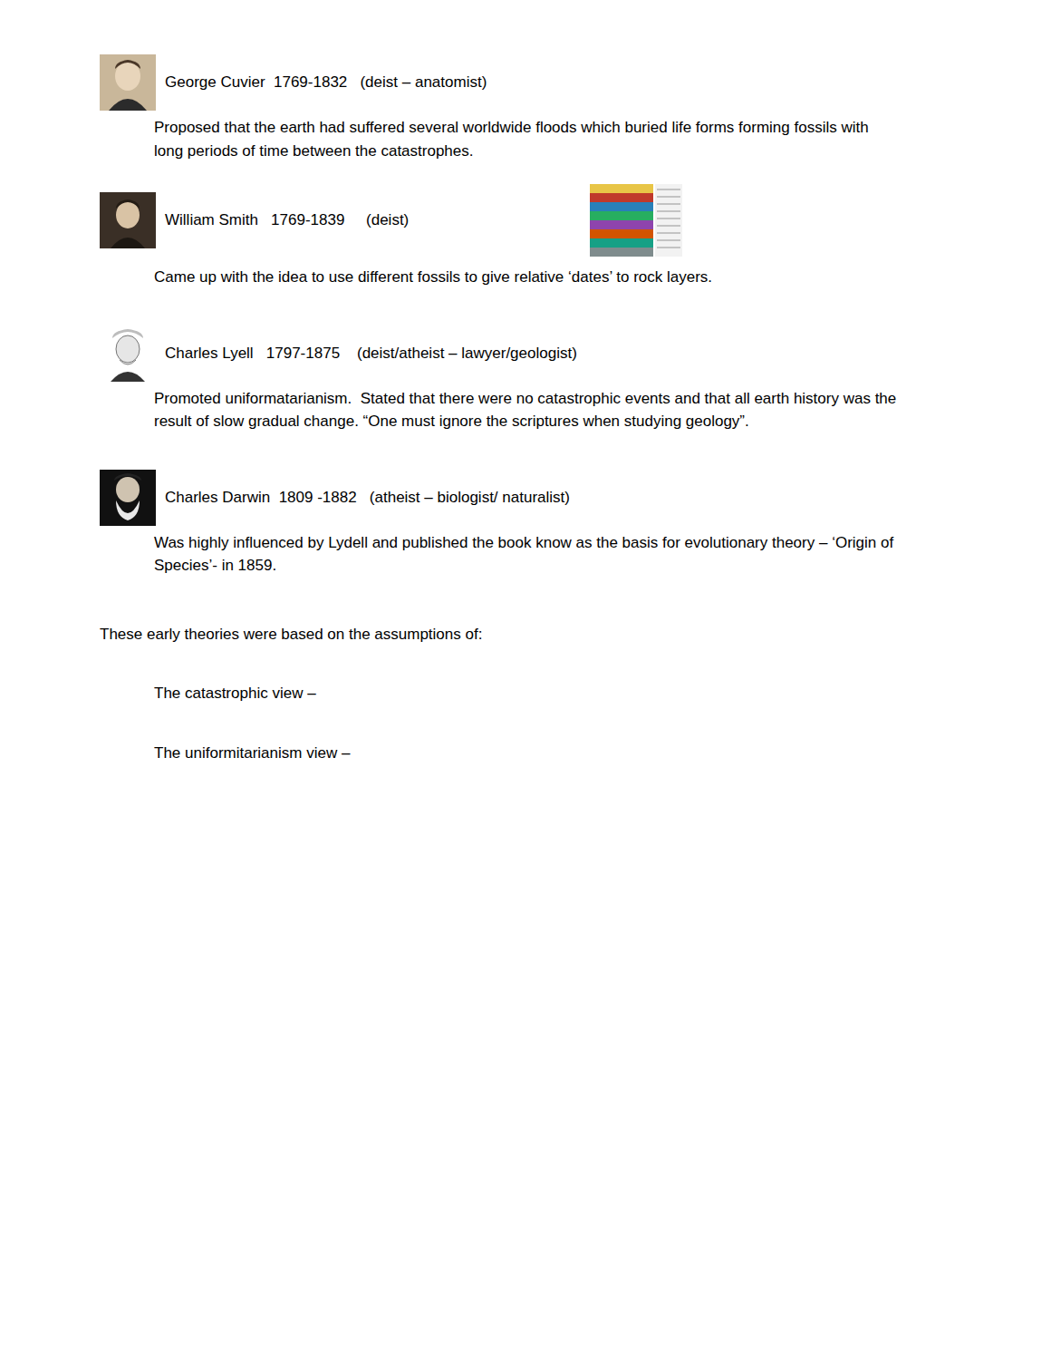George Cuvier 1769-1832 (deist – anatomist)
Proposed that the earth had suffered several worldwide floods which buried life forms forming fossils with long periods of time between the catastrophes.
William Smith 1769-1839 (deist)
Came up with the idea to use different fossils to give relative ‘dates’ to rock layers.
Charles Lyell 1797-1875 (deist/atheist – lawyer/geologist)
Promoted uniformatarianism. Stated that there were no catastrophic events and that all earth history was the result of slow gradual change. “One must ignore the scriptures when studying geology”.
Charles Darwin 1809 -1882 (atheist – biologist/ naturalist)
Was highly influenced by Lydell and published the book know as the basis for evolutionary theory – ‘Origin of Species’- in 1859.
These early theories were based on the assumptions of:
The catastrophic view –
The uniformitarianism view –